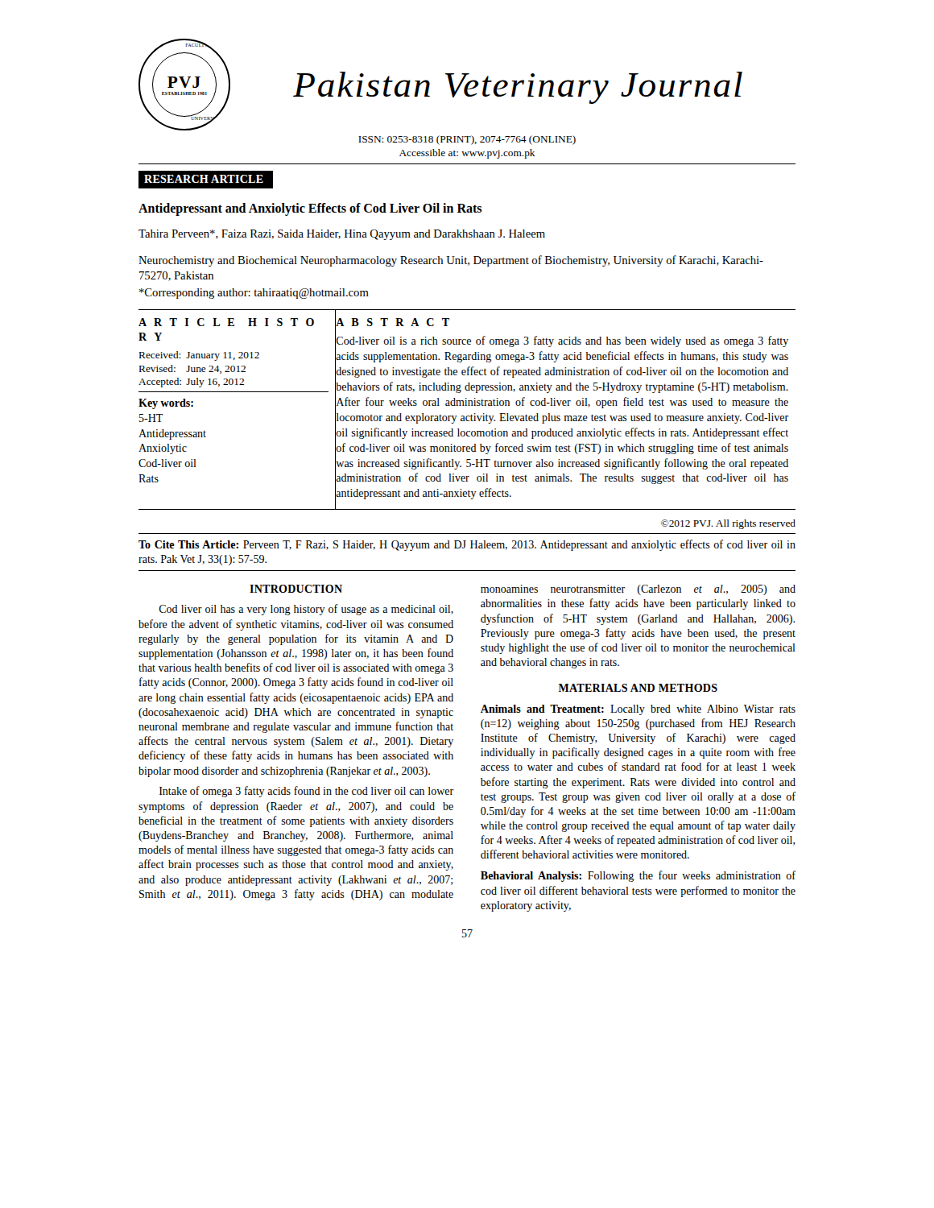Faculty of Veterinary Science University of Agriculture Faisalabad
PVJ
ESTABLISHED 1981
Pakistan Veterinary Journal
ISSN: 0253-8318 (PRINT), 2074-7764 (ONLINE)
Accessible at: www.pvj.com.pk
RESEARCH ARTICLE
Antidepressant and Anxiolytic Effects of Cod Liver Oil in Rats
Tahira Perveen*, Faiza Razi, Saida Haider, Hina Qayyum and Darakhshaan J. Haleem
Neurochemistry and Biochemical Neuropharmacology Research Unit, Department of Biochemistry, University of Karachi, Karachi-75270, Pakistan
*Corresponding author: tahiraatiq@hotmail.com
| A R T I C L E H I S T O R Y / Received: / January 11, 2012 / / Revised: / June 24, 2012 / / Accepted: / July 16, 2012 / Key words: 5-HT Antidepressant Anxiolytic Cod-liver oil Rats | A B S T R A C T Cod-liver oil is a rich source of omega 3 fatty acids and has been widely used as omega 3 fatty acids supplementation. Regarding omega-3 fatty acid beneficial effects in humans, this study was designed to investigate the effect of repeated administration of cod-liver oil on the locomotion and behaviors of rats, including depression, anxiety and the 5-Hydroxy tryptamine (5-HT) metabolism. After four weeks oral administration of cod-liver oil, open field test was used to measure the locomotor and exploratory activity. Elevated plus maze test was used to measure anxiety. Cod-liver oil significantly increased locomotion and produced anxiolytic effects in rats. Antidepressant effect of cod-liver oil was monitored by forced swim test (FST) in which struggling time of test animals was increased significantly. 5-HT turnover also increased significantly following the oral repeated administration of cod liver oil in test animals. The results suggest that cod-liver oil has antidepressant and anti-anxiety effects. |
©2012 PVJ. All rights reserved
To Cite This Article: Perveen T, F Razi, S Haider, H Qayyum and DJ Haleem, 2013. Antidepressant and anxiolytic effects of cod liver oil in rats. Pak Vet J, 33(1): 57-59.
INTRODUCTION
Cod liver oil has a very long history of usage as a medicinal oil, before the advent of synthetic vitamins, cod-liver oil was consumed regularly by the general population for its vitamin A and D supplementation (Johansson et al., 1998) later on, it has been found that various health benefits of cod liver oil is associated with omega 3 fatty acids (Connor, 2000). Omega 3 fatty acids found in cod-liver oil are long chain essential fatty acids (eicosapentaenoic acids) EPA and (docosahexaenoic acid) DHA which are concentrated in synaptic neuronal membrane and regulate vascular and immune function that affects the central nervous system (Salem et al., 2001). Dietary deficiency of these fatty acids in humans has been associated with bipolar mood disorder and schizophrenia (Ranjekar et al., 2003).
Intake of omega 3 fatty acids found in the cod liver oil can lower symptoms of depression (Raeder et al., 2007), and could be beneficial in the treatment of some patients with anxiety disorders (Buydens-Branchey and Branchey, 2008). Furthermore, animal models of mental illness have suggested that omega-3 fatty acids can affect brain processes such as those that control mood and anxiety, and also produce antidepressant activity (Lakhwani et al., 2007; Smith et al., 2011). Omega 3 fatty acids (DHA) can modulate monoamines neurotransmitter (Carlezon et al., 2005) and abnormalities in these fatty acids have been particularly linked to dysfunction of 5-HT system (Garland and Hallahan, 2006). Previously pure omega-3 fatty acids have been used, the present study highlight the use of cod liver oil to monitor the neurochemical and behavioral changes in rats.
MATERIALS AND METHODS
Animals and Treatment: Locally bred white Albino Wistar rats (n=12) weighing about 150-250g (purchased from HEJ Research Institute of Chemistry, University of Karachi) were caged individually in pacifically designed cages in a quite room with free access to water and cubes of standard rat food for at least 1 week before starting the experiment. Rats were divided into control and test groups. Test group was given cod liver oil orally at a dose of 0.5ml/day for 4 weeks at the set time between 10:00 am -11:00am while the control group received the equal amount of tap water daily for 4 weeks. After 4 weeks of repeated administration of cod liver oil, different behavioral activities were monitored.
Behavioral Analysis: Following the four weeks administration of cod liver oil different behavioral tests were performed to monitor the exploratory activity,
57